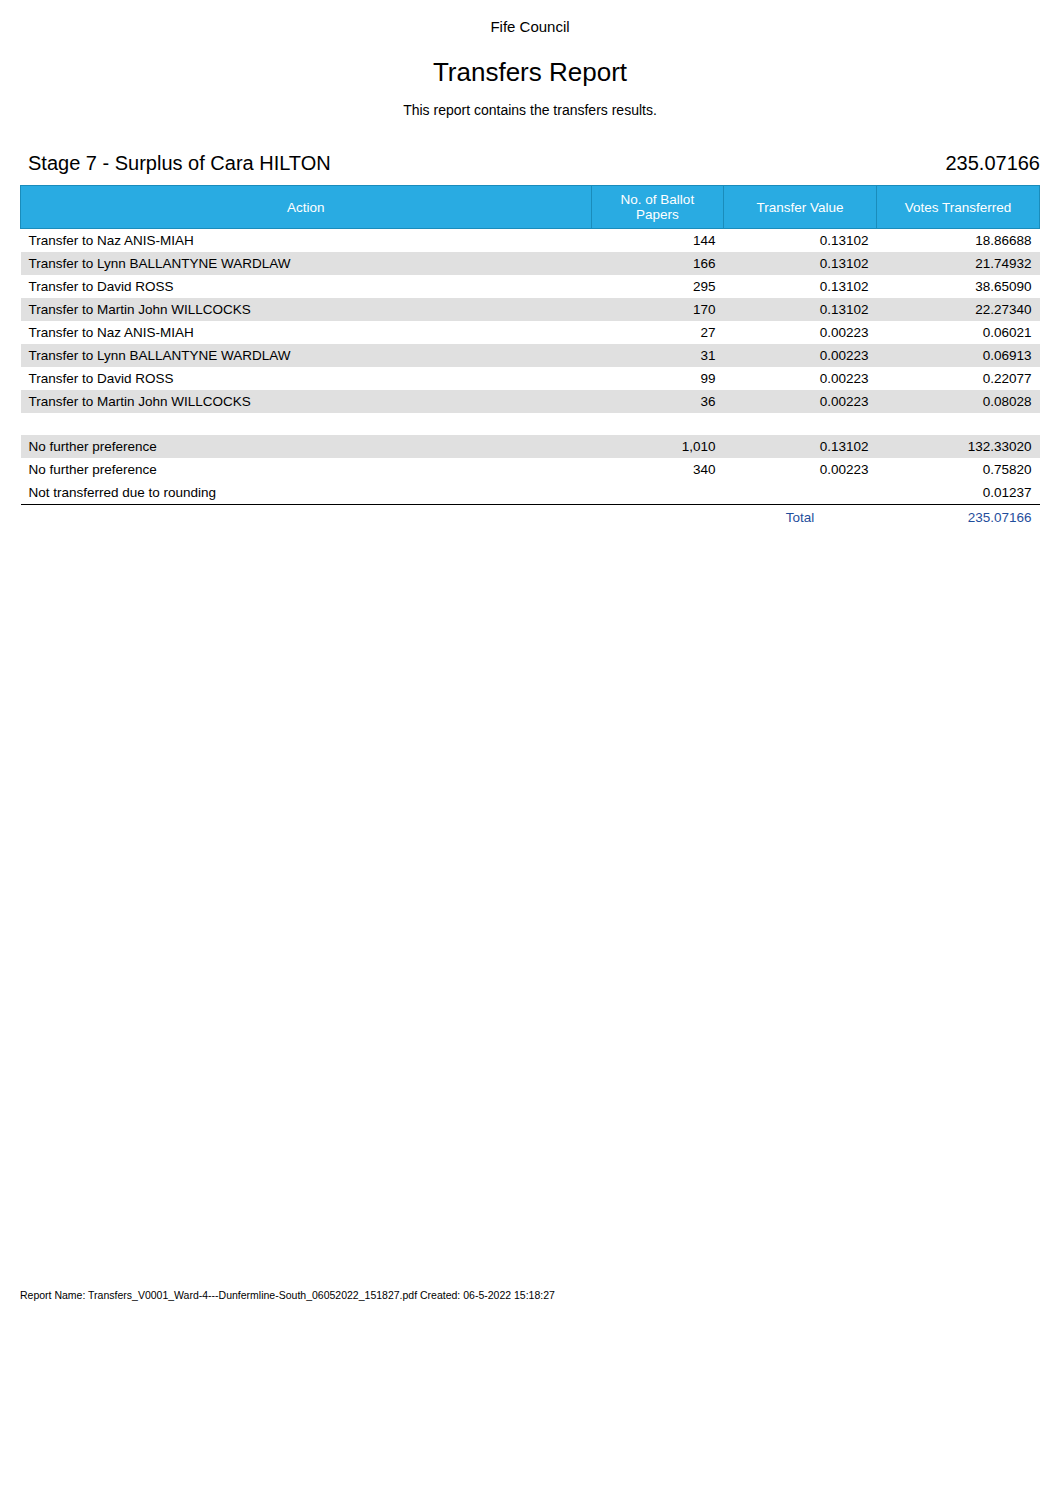Fife Council
Transfers Report
This report contains the transfers results.
Stage 7 - Surplus of Cara HILTON
235.07166
| Action | No. of Ballot Papers | Transfer Value | Votes Transferred |
| --- | --- | --- | --- |
| Transfer to Naz ANIS-MIAH | 144 | 0.13102 | 18.86688 |
| Transfer to Lynn BALLANTYNE WARDLAW | 166 | 0.13102 | 21.74932 |
| Transfer to David ROSS | 295 | 0.13102 | 38.65090 |
| Transfer to Martin John WILLCOCKS | 170 | 0.13102 | 22.27340 |
| Transfer to Naz ANIS-MIAH | 27 | 0.00223 | 0.06021 |
| Transfer to Lynn BALLANTYNE WARDLAW | 31 | 0.00223 | 0.06913 |
| Transfer to David ROSS | 99 | 0.00223 | 0.22077 |
| Transfer to Martin John WILLCOCKS | 36 | 0.00223 | 0.08028 |
| No further preference | 1,010 | 0.13102 | 132.33020 |
| No further preference | 340 | 0.00223 | 0.75820 |
| Not transferred due to rounding | | | 0.01237 |
| | | Total | 235.07166 |
Report Name: Transfers_V0001_Ward-4---Dunfermline-South_06052022_151827.pdf Created: 06-5-2022 15:18:27